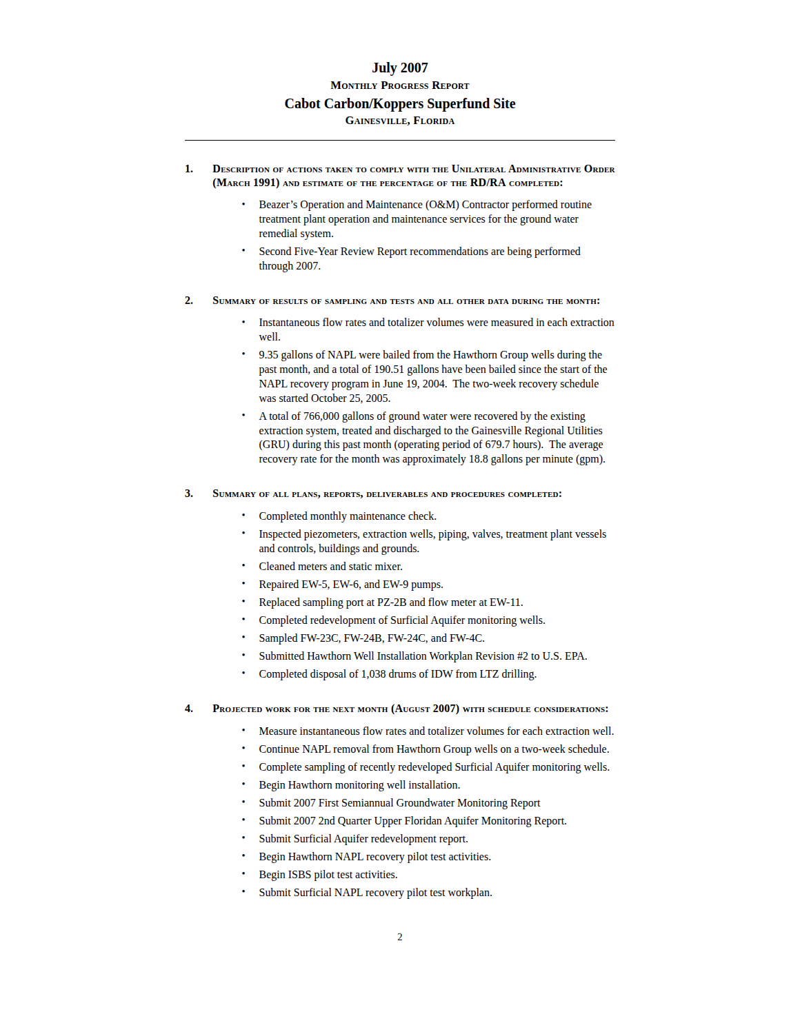July 2007
Monthly Progress Report
Cabot Carbon/Koppers Superfund Site
Gainesville, Florida
Description of actions taken to comply with the Unilateral Administrative Order (March 1991) and estimate of the percentage of the RD/RA completed:
Beazer’s Operation and Maintenance (O&M) Contractor performed routine treatment plant operation and maintenance services for the ground water remedial system.
Second Five-Year Review Report recommendations are being performed through 2007.
Summary of results of sampling and tests and all other data during the month:
Instantaneous flow rates and totalizer volumes were measured in each extraction well.
9.35 gallons of NAPL were bailed from the Hawthorn Group wells during the past month, and a total of 190.51 gallons have been bailed since the start of the NAPL recovery program in June 19, 2004. The two-week recovery schedule was started October 25, 2005.
A total of 766,000 gallons of ground water were recovered by the existing extraction system, treated and discharged to the Gainesville Regional Utilities (GRU) during this past month (operating period of 679.7 hours). The average recovery rate for the month was approximately 18.8 gallons per minute (gpm).
Summary of all plans, reports, deliverables and procedures completed:
Completed monthly maintenance check.
Inspected piezometers, extraction wells, piping, valves, treatment plant vessels and controls, buildings and grounds.
Cleaned meters and static mixer.
Repaired EW-5, EW-6, and EW-9 pumps.
Replaced sampling port at PZ-2B and flow meter at EW-11.
Completed redevelopment of Surficial Aquifer monitoring wells.
Sampled FW-23C, FW-24B, FW-24C, and FW-4C.
Submitted Hawthorn Well Installation Workplan Revision #2 to U.S. EPA.
Completed disposal of 1,038 drums of IDW from LTZ drilling.
Projected work for the next month (August 2007) with schedule considerations:
Measure instantaneous flow rates and totalizer volumes for each extraction well.
Continue NAPL removal from Hawthorn Group wells on a two-week schedule.
Complete sampling of recently redeveloped Surficial Aquifer monitoring wells.
Begin Hawthorn monitoring well installation.
Submit 2007 First Semiannual Groundwater Monitoring Report
Submit 2007 2nd Quarter Upper Floridan Aquifer Monitoring Report.
Submit Surficial Aquifer redevelopment report.
Begin Hawthorn NAPL recovery pilot test activities.
Begin ISBS pilot test activities.
Submit Surficial NAPL recovery pilot test workplan.
2